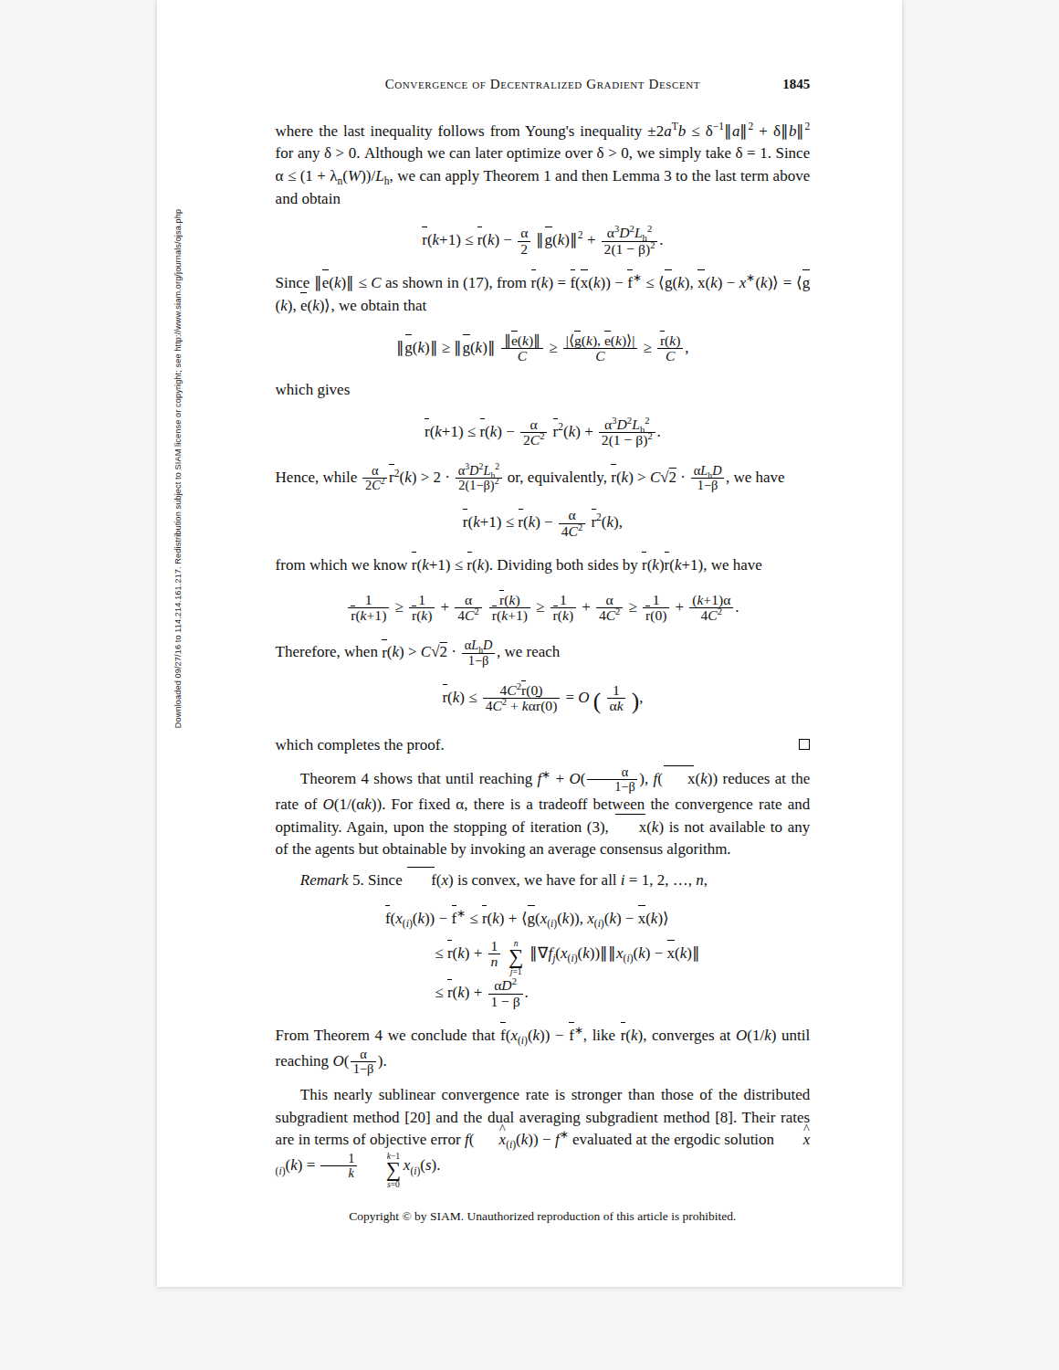Downloaded 09/27/16 to 114.214.161.217. Redistribution subject to SIAM license or copyright; see http://www.siam.org/journals/ojsa.php
Convergence of Decentralized Gradient Descent 1845
where the last inequality follows from Young's inequality ±2aTb ≤ δ−1∥a∥2 + δ∥b∥2 for any δ > 0. Although we can later optimize over δ > 0, we simply take δ = 1. Since α ≤ (1 + λn(W))/Lh, we can apply Theorem 1 and then Lemma 3 to the last term above and obtain
r(k+1) ≤ r(k) − α 2 ∥g(k)∥2 + α3D2Lh22(1 − β)2.
Since ∥e(k)∥ ≤ C as shown in (17), from r(k) = f(x(k)) − f∗ ≤ ⟨g(k), x(k) − x∗(k)⟩ = ⟨g(k), e(k)⟩, we obtain that
∥g(k)∥ ≥ ∥g(k)∥ ∥e(k)∥C ≥ |⟨g(k), e(k)⟩|C ≥ r(k) C,
which gives
r(k+1) ≤ r(k) − α 2C2 r2(k) + α3D2Lh22(1 − β)2.
Hence, while α 2C2 r2(k) > 2 · α3D2Lh22(1−β)2 or, equivalently, r(k) > C√2 · αLhD 1−β, we have
r(k+1) ≤ r(k) − α 4C2 r2(k),
from which we know r(k+1) ≤ r(k). Dividing both sides by r(k)r(k+1), we have
1 r(k+1) ≥ 1 r(k) + α 4C2 r(k) r(k+1) ≥ 1 r(k) + α 4C2 ≥ 1 r(0) + (k+1)α 4C2.
Therefore, when r(k) > C√2 · αLhD 1−β, we reach
r(k) ≤ 4C2r(0) 4C2 + kαr(0) = O ( 1 αk ),
which completes the proof.
Theorem 4 shows that until reaching f∗ + O(α 1−β), f(x(k)) reduces at the rate of O(1/(αk)). For fixed α, there is a tradeoff between the convergence rate and optimality. Again, upon the stopping of iteration (3), x(k) is not available to any of the agents but obtainable by invoking an average consensus algorithm.
Remark 5. Since f(x) is convex, we have for all i = 1, 2, …, n,
f(x(i)(k)) − f∗ ≤ r(k) + ⟨g(x(i)(k)), x(i)(k) − x(k)⟩
≤ r(k) + 1 n ∑nj=1 ∥∇fj(x(i)(k))∥∥x(i)(k) − x(k)∥
≤ r(k) + αD21 − β.
From Theorem 4 we conclude that f(x(i)(k)) − f∗, like r(k), converges at O(1/k) until reaching O(α 1−β).
This nearly sublinear convergence rate is stronger than those of the distributed subgradient method [20] and the dual averaging subgradient method [8]. Their rates are in terms of objective error f(x(i)(k)) − f∗ evaluated at the ergodic solution x(i)(k) = 1 k∑k−1 s=0 x(i)(s).
Copyright © by SIAM. Unauthorized reproduction of this article is prohibited.